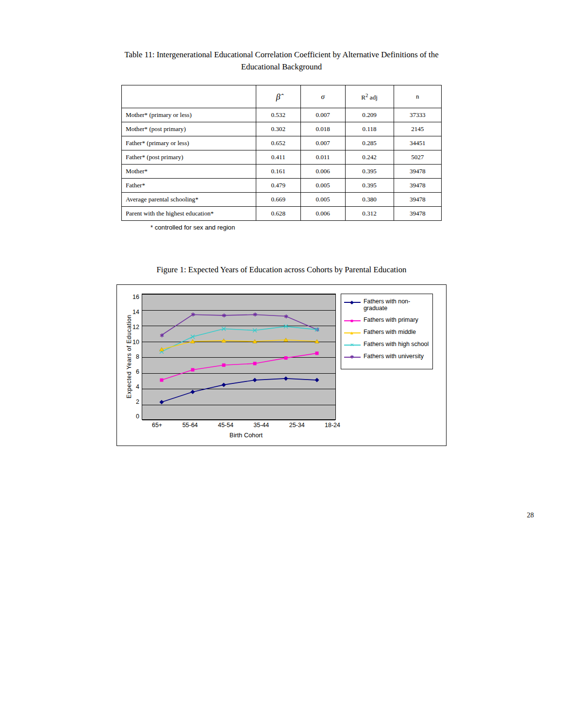Table 11: Intergenerational Educational Correlation Coefficient by Alternative Definitions of the Educational Background
| | β̂ | σ | R 2 adj | n |
| Mother* (primary or less) | 0.532 | 0.007 | 0.209 | 37333 |
| Mother* (post primary) | 0.302 | 0.018 | 0.118 | 2145 |
| Father* (primary or less) | 0.652 | 0.007 | 0.285 | 34451 |
| Father* (post primary) | 0.411 | 0.011 | 0.242 | 5027 |
| Mother* | 0.161 | 0.006 | 0.395 | 39478 |
| Father* | 0.479 | 0.005 | 0.395 | 39478 |
| Average parental schooling* | 0.669 | 0.005 | 0.380 | 39478 |
| Parent with the highest education* | 0.628 | 0.006 | 0.312 | 39478 |
* controlled for sex and region
Figure 1: Expected Years of Education across Cohorts by Parental Education
Expected Years of Education
16
14
12
10
8
6
4
2
0
✱ ✱ ✱ ✱ ✱ ✱
◆
Fathers with non-graduate
■
Fathers with primary
▲
Fathers with middle
✕
Fathers with high school
✱
Fathers with university
65+ 55-64 45-54 35-44 25-34 18-24
Birth Cohort
28